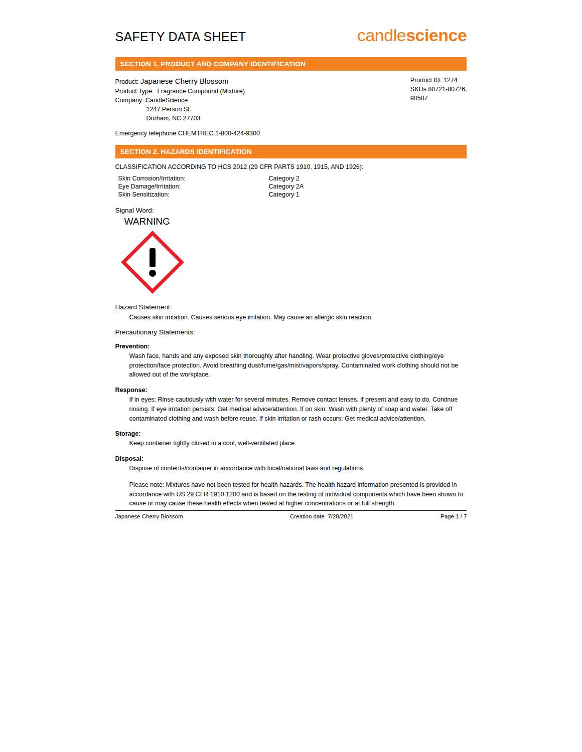SAFETY DATA SHEET
candle science
SECTION 1. PRODUCT AND COMPANY IDENTIFICATION
Product: Japanese Cherry Blossom
Product Type: Fragrance Compound (Mixture)
Company: CandleScience
1247 Person St.
Durham, NC 27703
Product ID: 1274
SKUs 80721-80726,
90587
Emergency telephone CHEMTREC 1-800-424-9300
SECTION 2. HAZARDS IDENTIFICATION
CLASSIFICATION ACCORDING TO HCS 2012 (29 CFR PARTS 1910, 1915, AND 1926):
| Skin Corrosion/Irritation: | Category 2 |
| Eye Damage/Irritation: | Category 2A |
| Skin Sensitization: | Category 1 |
Signal Word:
WARNING
Hazard Statement:
Causes skin irritation. Causes serious eye irritation. May cause an allergic skin reaction.
Precautionary Statements:
Prevention:
Wash face, hands and any exposed skin thoroughly after handling. Wear protective gloves/protective clothing/eye protection/face protection. Avoid breathing dust/fume/gas/mist/vapors/spray. Contaminated work clothing should not be allowed out of the workplace.
Response:
If in eyes: Rinse cautiously with water for several minutes. Remove contact lenses, if present and easy to do. Continue rinsing. If eye irritation persists: Get medical advice/attention. If on skin: Wash with plenty of soap and water. Take off contaminated clothing and wash before reuse. If skin irritation or rash occurs: Get medical advice/attention.
Storage:
Keep container tightly closed in a cool, well-ventilated place.
Disposal:
Dispose of contents/container in accordance with local/national laws and regulations.
Please note: Mixtures have not been tested for health hazards. The health hazard information presented is provided in accordance with US 29 CFR 1910.1200 and is based on the testing of individual components which have been shown to cause or may cause these health effects when tested at higher concentrations or at full strength.
Japanese Cherry Blossom
Creation date 7/28/2021
Page 1 / 7